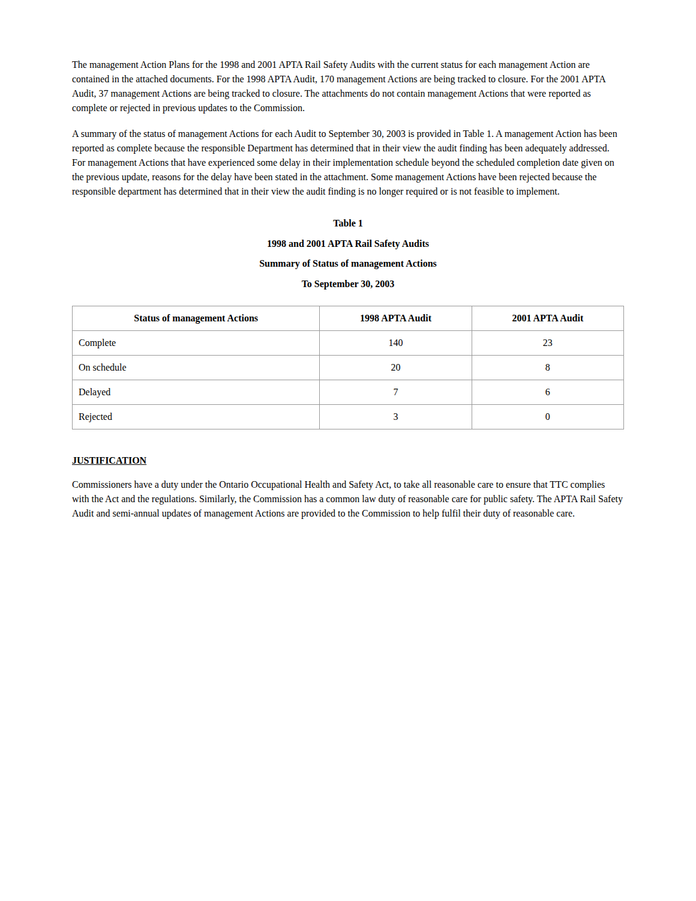The management Action Plans for the 1998 and 2001 APTA Rail Safety Audits with the current status for each management Action are contained in the attached documents. For the 1998 APTA Audit, 170 management Actions are being tracked to closure. For the 2001 APTA Audit, 37 management Actions are being tracked to closure. The attachments do not contain management Actions that were reported as complete or rejected in previous updates to the Commission.
A summary of the status of management Actions for each Audit to September 30, 2003 is provided in Table 1. A management Action has been reported as complete because the responsible Department has determined that in their view the audit finding has been adequately addressed. For management Actions that have experienced some delay in their implementation schedule beyond the scheduled completion date given on the previous update, reasons for the delay have been stated in the attachment. Some management Actions have been rejected because the responsible department has determined that in their view the audit finding is no longer required or is not feasible to implement.
Table 1
1998 and 2001 APTA Rail Safety Audits
Summary of Status of management Actions
To September 30, 2003
| Status of management Actions | 1998 APTA Audit | 2001 APTA Audit |
| --- | --- | --- |
| Complete | 140 | 23 |
| On schedule | 20 | 8 |
| Delayed | 7 | 6 |
| Rejected | 3 | 0 |
JUSTIFICATION
Commissioners have a duty under the Ontario Occupational Health and Safety Act, to take all reasonable care to ensure that TTC complies with the Act and the regulations. Similarly, the Commission has a common law duty of reasonable care for public safety. The APTA Rail Safety Audit and semi-annual updates of management Actions are provided to the Commission to help fulfil their duty of reasonable care.